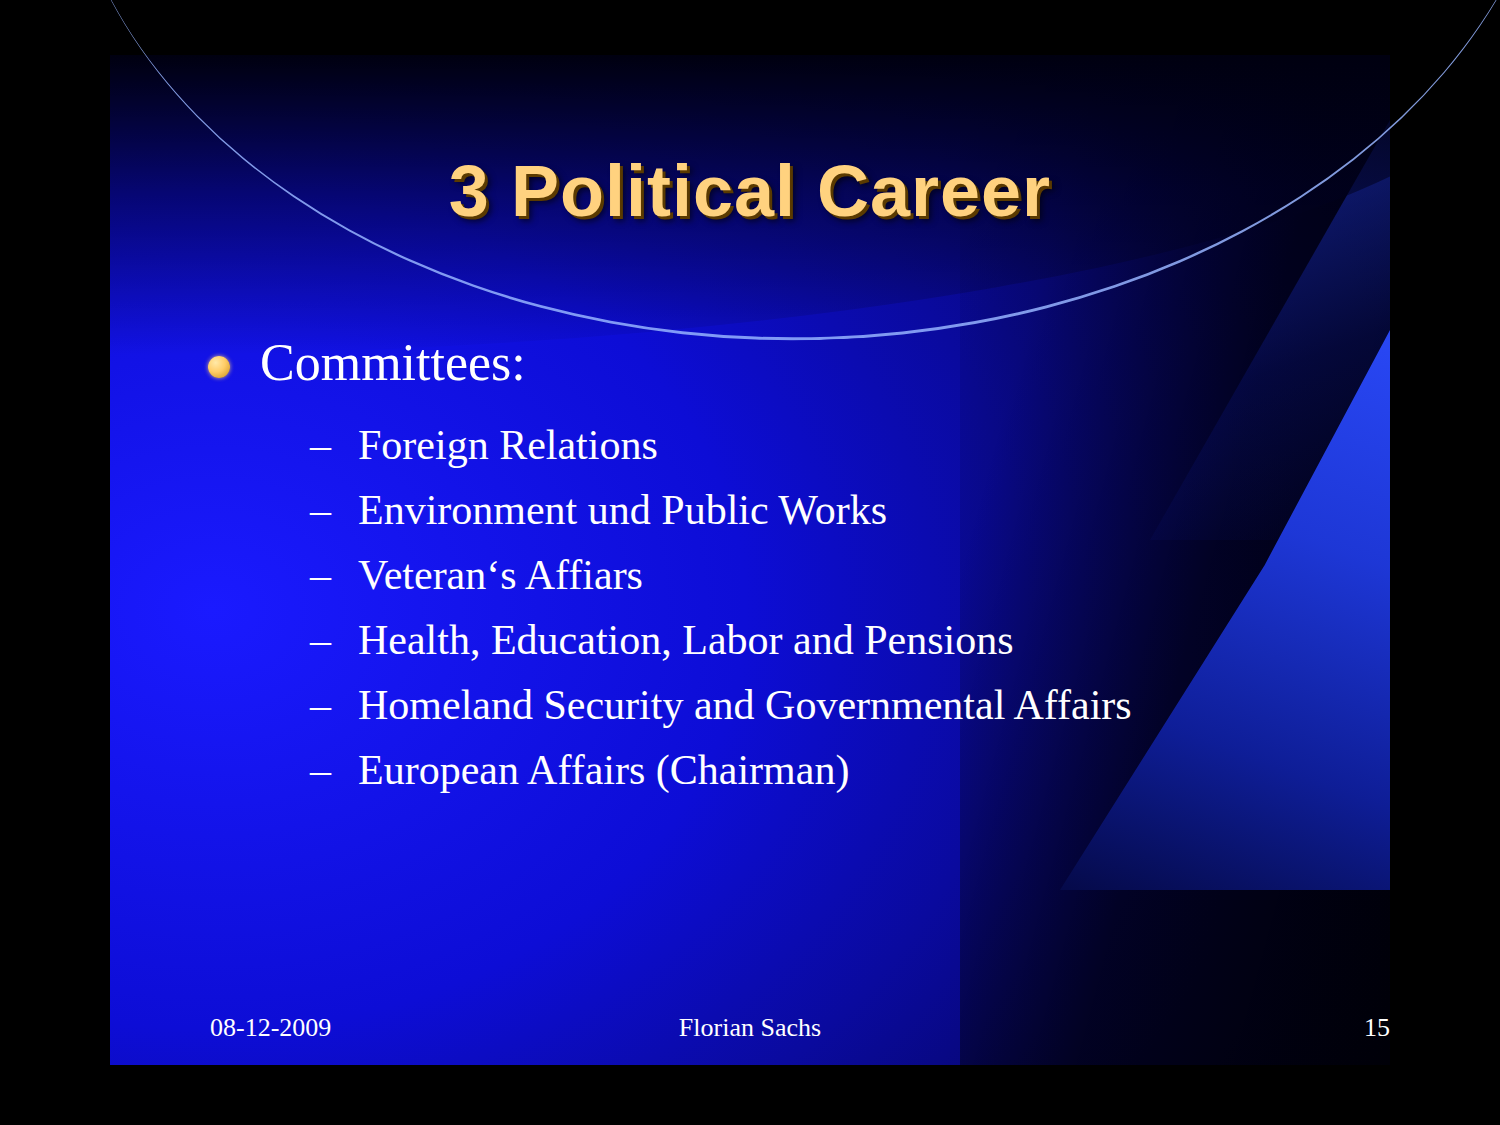3 Political Career
Committees:
Foreign Relations
Environment und Public Works
Veteran‘s Affiars
Health, Education, Labor and Pensions
Homeland Security and Governmental Affairs
European Affairs (Chairman)
08-12-2009 Florian Sachs 15